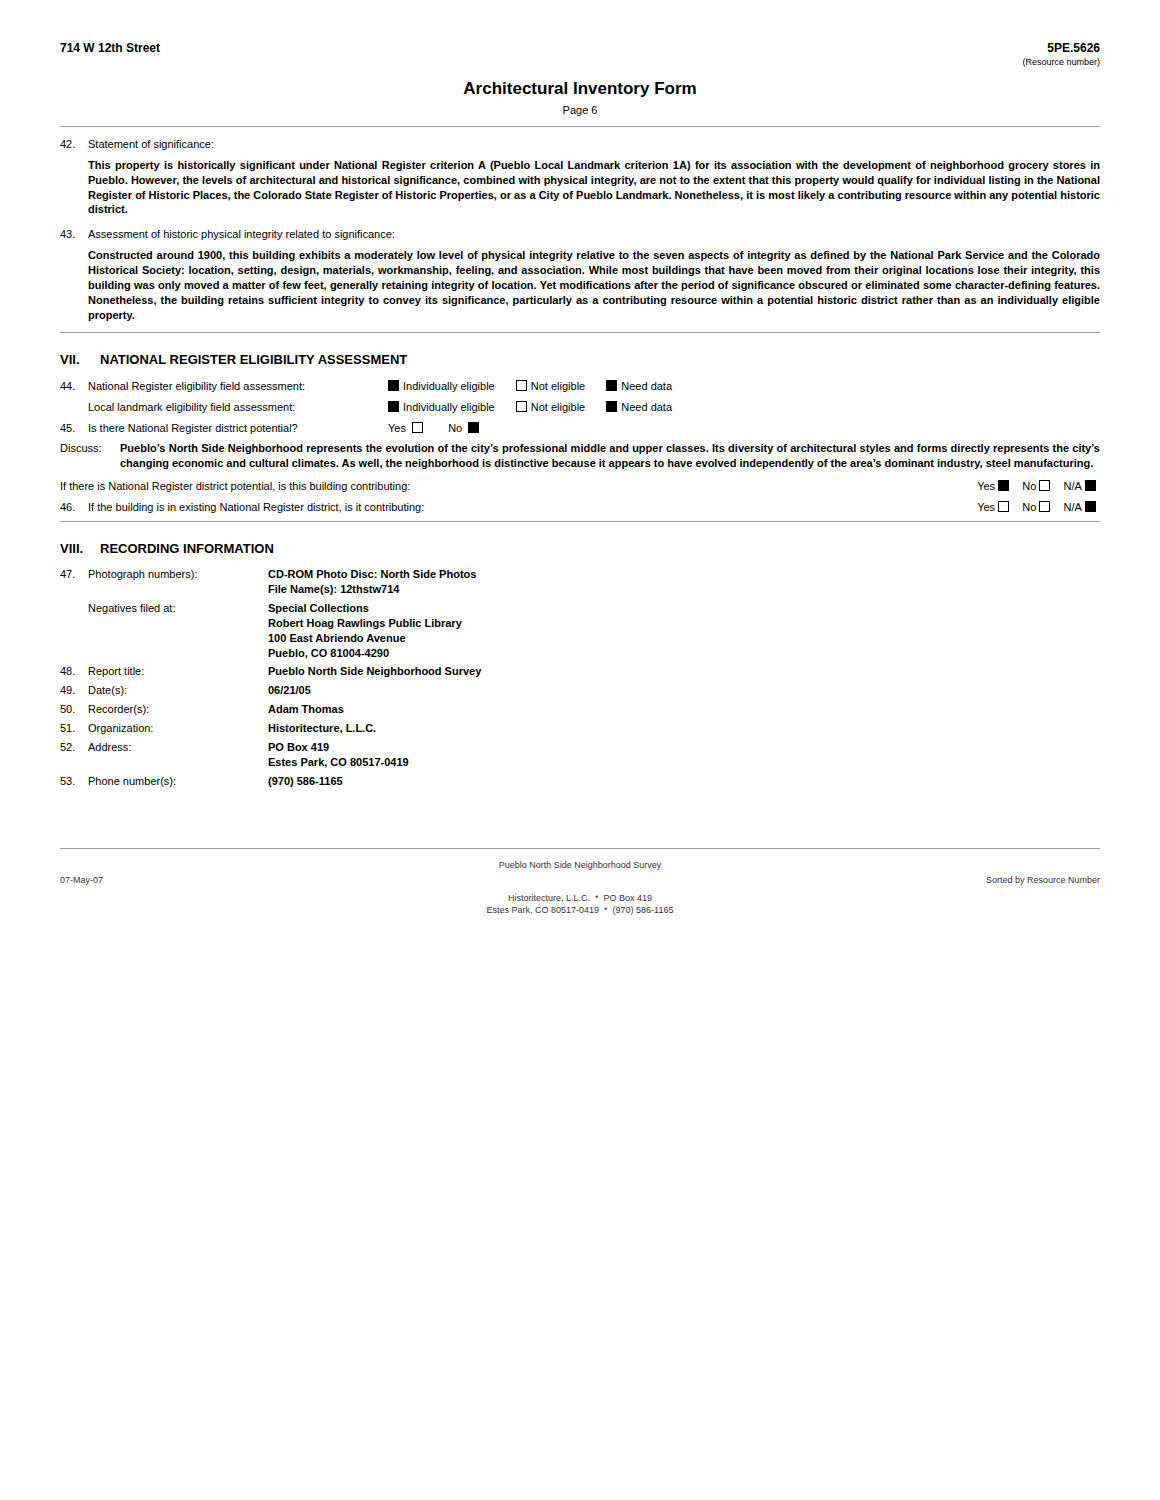714 W 12th Street
5PE.5626
(Resource number)
Architectural Inventory Form
Page 6
42.
Statement of significance:
This property is historically significant under National Register criterion A (Pueblo Local Landmark criterion 1A) for its association with the development of neighborhood grocery stores in Pueblo. However, the levels of architectural and historical significance, combined with physical integrity, are not to the extent that this property would qualify for individual listing in the National Register of Historic Places, the Colorado State Register of Historic Properties, or as a City of Pueblo Landmark. Nonetheless, it is most likely a contributing resource within any potential historic district.
43.
Assessment of historic physical integrity related to significance:
Constructed around 1900, this building exhibits a moderately low level of physical integrity relative to the seven aspects of integrity as defined by the National Park Service and the Colorado Historical Society: location, setting, design, materials, workmanship, feeling, and association. While most buildings that have been moved from their original locations lose their integrity, this building was only moved a matter of few feet, generally retaining integrity of location. Yet modifications after the period of significance obscured or eliminated some character-defining features. Nonetheless, the building retains sufficient integrity to convey its significance, particularly as a contributing resource within a potential historic district rather than as an individually eligible property.
VII. NATIONAL REGISTER ELIGIBILITY ASSESSMENT
44.
National Register eligibility field assessment:
Individually eligible Not eligible Need data
Local landmark eligibility field assessment:
Individually eligible Not eligible Need data
45.
Is there National Register district potential?
Yes No
Discuss:
Pueblo’s North Side Neighborhood represents the evolution of the city’s professional middle and upper classes. Its diversity of architectural styles and forms directly represents the city’s changing economic and cultural climates. As well, the neighborhood is distinctive because it appears to have evolved independently of the area’s dominant industry, steel manufacturing.
If there is National Register district potential, is this building contributing:
Yes No N/A
46.
If the building is in existing National Register district, is it contributing:
Yes No N/A
VIII. RECORDING INFORMATION
47.
Photograph numbers):
CD-ROM Photo Disc: North Side Photos
File Name(s): 12thstw714
Negatives filed at:
Special Collections
Robert Hoag Rawlings Public Library
100 East Abriendo Avenue
Pueblo, CO 81004-4290
48.
Report title:
Pueblo North Side Neighborhood Survey
49.
Date(s):
06/21/05
50.
Recorder(s):
Adam Thomas
51.
Organization:
Historitecture, L.L.C.
52.
Address:
PO Box 419
Estes Park, CO 80517-0419
53.
Phone number(s):
(970) 586-1165
Pueblo North Side Neighborhood Survey
07-May-07
Sorted by Resource Number
Historitecture, L.L.C. * PO Box 419
Estes Park, CO 80517-0419 * (970) 586-1165